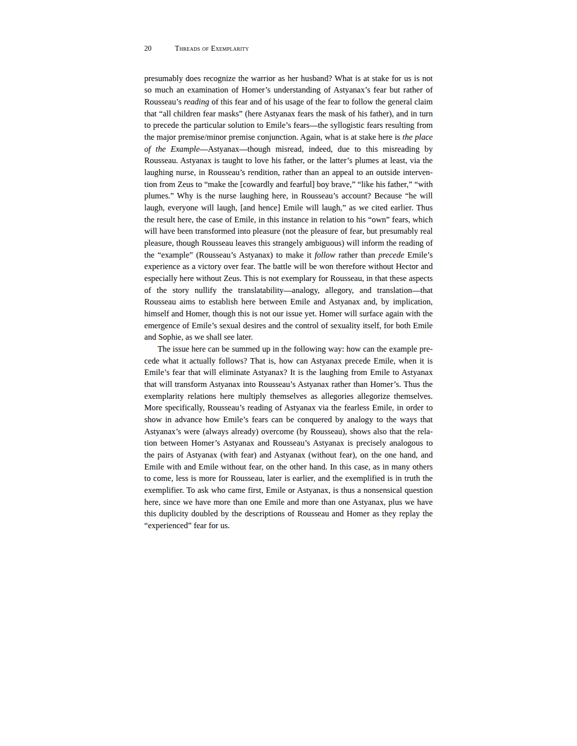20 Threads of Exemplarity
presumably does recognize the warrior as her husband? What is at stake for us is not so much an examination of Homer’s understanding of Astyanax’s fear but rather of Rousseau’s reading of this fear and of his usage of the fear to follow the general claim that “all children fear masks” (here Astyanax fears the mask of his father), and in turn to precede the particular solution to Emile’s fears—the syllogistic fears resulting from the major premise/minor premise conjunction. Again, what is at stake here is the place of the Example—Astyanax—though misread, indeed, due to this misreading by Rousseau. Astyanax is taught to love his father, or the latter’s plumes at least, via the laughing nurse, in Rousseau’s rendition, rather than an appeal to an outside intervention from Zeus to “make the [cowardly and fearful] boy brave,” “like his father,” “with plumes.” Why is the nurse laughing here, in Rousseau’s account? Because “he will laugh, everyone will laugh, [and hence] Emile will laugh,” as we cited earlier. Thus the result here, the case of Emile, in this instance in relation to his “own” fears, which will have been transformed into pleasure (not the pleasure of fear, but presumably real pleasure, though Rousseau leaves this strangely ambiguous) will inform the reading of the “example” (Rousseau’s Astyanax) to make it follow rather than precede Emile’s experience as a victory over fear. The battle will be won therefore without Hector and especially here without Zeus. This is not exemplary for Rousseau, in that these aspects of the story nullify the translatability—analogy, allegory, and translation—that Rousseau aims to establish here between Emile and Astyanax and, by implication, himself and Homer, though this is not our issue yet. Homer will surface again with the emergence of Emile’s sexual desires and the control of sexuality itself, for both Emile and Sophie, as we shall see later.
The issue here can be summed up in the following way: how can the example precede what it actually follows? That is, how can Astyanax precede Emile, when it is Emile’s fear that will eliminate Astyanax? It is the laughing from Emile to Astyanax that will transform Astyanax into Rousseau’s Astyanax rather than Homer’s. Thus the exemplarity relations here multiply themselves as allegories allegorize themselves. More specifically, Rousseau’s reading of Astyanax via the fearless Emile, in order to show in advance how Emile’s fears can be conquered by analogy to the ways that Astyanax’s were (always already) overcome (by Rousseau), shows also that the relation between Homer’s Astyanax and Rousseau’s Astyanax is precisely analogous to the pairs of Astyanax (with fear) and Astyanax (without fear), on the one hand, and Emile with and Emile without fear, on the other hand. In this case, as in many others to come, less is more for Rousseau, later is earlier, and the exemplified is in truth the exemplifier. To ask who came first, Emile or Astyanax, is thus a nonsensical question here, since we have more than one Emile and more than one Astyanax, plus we have this duplicity doubled by the descriptions of Rousseau and Homer as they replay the “experienced” fear for us.